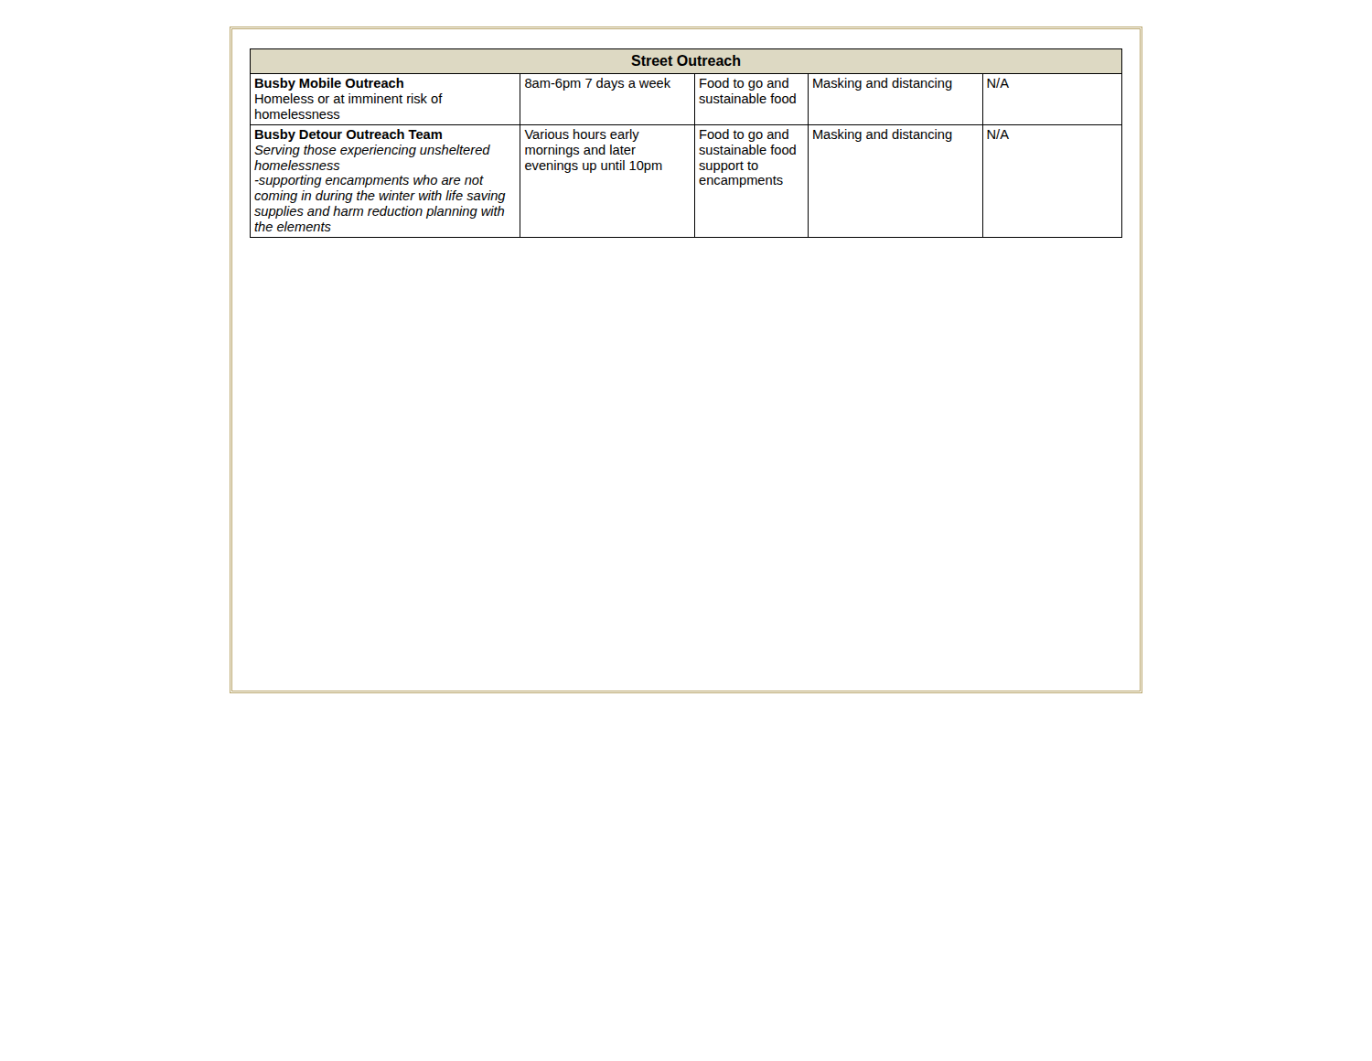| Street Outreach |
| --- |
| Busby Mobile Outreach Homeless or at imminent risk of homelessness | 8am-6pm 7 days a week | Food to go and sustainable food | Masking and distancing | N/A |
| Busby Detour Outreach Team Serving those experiencing unsheltered homelessness -supporting encampments who are not coming in during the winter with life saving supplies and harm reduction planning with the elements | Various hours early mornings and later evenings up until 10pm | Food to go and sustainable food support to encampments | Masking and distancing | N/A |